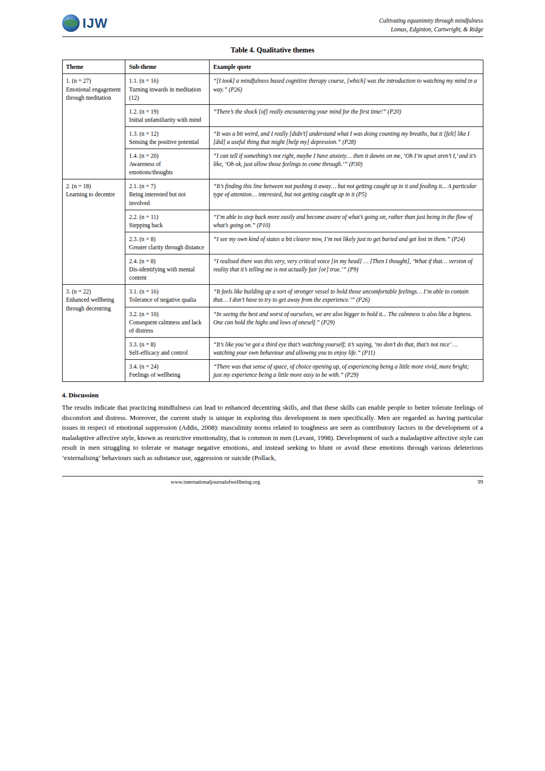IJW
Cultivating equanimity through mindfulness
Lomas, Edginton, Cartwright, & Ridge
Table 4. Qualitative themes
| Theme | Sub-theme | Example quote |
| --- | --- | --- |
| 1. (n = 27) Emotional engagement through meditation | 1.1. (n = 16) Turning inwards in meditation (12) | “[I took] a mindfulness based cognitive therapy course, [which] was the introduction to watching my mind in a way.” (P26) |
| 1.2. (n = 19) Initial unfamiliarity with mind | “There’s the shock [of] really encountering your mind for the first time!” (P20) |
| 1.3. (n = 12) Sensing the positive potential | “It was a bit weird, and I really [didn’t] understand what I was doing counting my breaths, but it [felt] like I [did] a useful thing that might [help my] depression.” (P28) |
| 1.4. (n = 20) Awareness of emotions/thoughts | “I can tell if something’s not right, maybe I have anxiety… then it dawns on me, ‘Oh I’m upset aren’t I,’ and it’s like, ‘Oh ok, just allow those feelings to come through.’” (P30) |
| 2. (n = 18) Learning to decentre | 2.1. (n = 7) Being interested but not involved | “It’s finding this line between not pushing it away… but not getting caught up in it and feeding it... A particular type of attention… interested, but not getting caught up in it (P5) |
| 2.2. (n = 11) Stepping back | “I’m able to step back more easily and become aware of what’s going on, rather than just being in the flow of what’s going on.” (P10) |
| 2.3. (n = 8) Greater clarity through distance | “I see my own kind of states a bit clearer now, I’m not likely just to get buried and get lost in them.” (P24) |
| 2.4. (n = 8) Dis-identifying with mental content | “I realised there was this very, very critical voice [in my head] … [Then I thought], ‘What if that… version of reality that it’s telling me is not actually fair [or] true.’” (P9) |
| 3. (n = 22) Enhanced wellbeing through decentring | 3.1. (n = 16) Tolerance of negative qualia | “It feels like building up a sort of stronger vessel to hold those uncomfortable feelings… I’m able to contain that… I don’t have to try to get away from the experience.’” (P26) |
| 3.2. (n = 10) Consequent calmness and lack of distress | “In seeing the best and worst of ourselves, we are also bigger to hold it... The calmness is also like a bigness. One can hold the highs and lows of oneself.” (P29) |
| 3.3. (n = 8) Self-efficacy and control | “It’s like you’ve got a third eye that’s watching yourself; it’s saying, ‘no don’t do that, that’s not nice’ … watching your own behaviour and allowing you to enjoy life.” (P11) |
| 3.4. (n = 24) Feelings of wellbeing | “There was that sense of space, of choice opening up, of experiencing being a little more vivid, more bright; just my experience being a little more easy to be with.” (P29) |
4. Discussion
The results indicate that practicing mindfulness can lead to enhanced decentring skills, and that these skills can enable people to better tolerate feelings of discomfort and distress. Moreover, the current study is unique in exploring this development in men specifically. Men are regarded as having particular issues in respect of emotional suppression (Addis, 2008): masculinity norms related to toughness are seen as contributory factors in the development of a maladaptive affective style, known as restrictive emotionality, that is common in men (Levant, 1998). Development of such a maladaptive affective style can result in men struggling to tolerate or manage negative emotions, and instead seeking to blunt or avoid these emotions through various deleterious ‘externalising’ behaviours such as substance use, aggression or suicide (Pollack,
www.internationaljournalofwellbeing.org 99